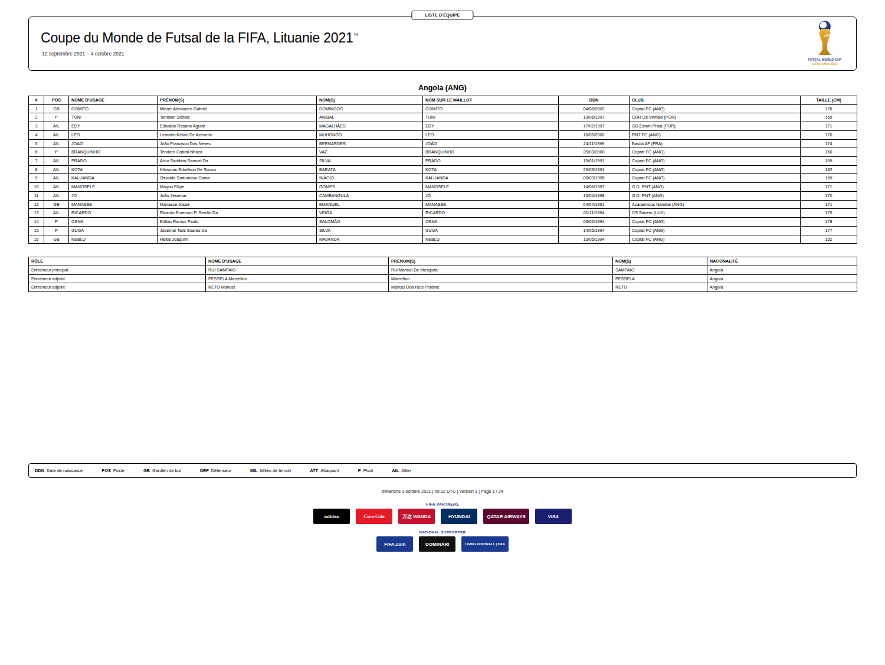LISTE D'ÉQUIPE
Coupe du Monde de Futsal de la FIFA, Lituanie 2021™
12 septembre 2021 – 4 octobre 2021
FIFA
FUTSAL WORLD CUP
LITHUANIA 2021
Angola (ANG)
| # | POS | NOME D'USAGE | PRÉNOM(S) | NOM(S) | NOM SUR LE MAILLOT | DDN | CLUB | TAILLE (CM) |
| --- | --- | --- | --- | --- | --- | --- | --- | --- |
| 1 | GB | GOMITO | Micael Alexandre Gabriel | DOMINGOS | GOMITO | 04/08/2002 | Coprat FC (ANG) | 176 |
| 2 | P | TONI | Tonilson Sidrais | ANIBAL | TONI | 19/06/1997 | CDR Os Vinhais (POR) | 169 |
| 3 | AIL | EDY | Edivaldo Rosano Aguiar | MAGALHÃES | EDY | 17/02/1997 | GD Estoril Praia (POR) | 171 |
| 4 | AIL | LEO | Leandro Kelvin De Azevedo | MUHONGO | LEO | 16/05/2000 | RNT FC (ANG) | 170 |
| 5 | AIL | JOAO | João Francisco Das Neves | BERNARDES | JOÃO | 24/11/1999 | Bastia AF (FRA) | 174 |
| 6 | P | BRANQUINHO | Teodoro Cabral Nhoca | VAZ | BRANQUINHO | 25/03/2000 | Coprat FC (ANG) | 160 |
| 7 | AIL | PRADO | Artur Saddam Samuel Da | SILVA | PRADO | 15/01/1991 | Coprat FC (ANG) | 169 |
| 8 | AIL | KOTA | Klinsman Edmilson De Sousa | BARATA | KOTA | 29/03/1991 | Coprat FC (ANG) | 182 |
| 9 | AIL | KALUANDA | Osvaldo Sartunnino Gama | INÁCIO | KALUANDA | 08/03/1995 | Coprat FC (ANG) | 169 |
| 10 | AIL | MANOSELE | Magno Filipe | GOMES | MANOSELE | 14/06/1997 | G.D. RNT (ANG) | 171 |
| 11 | AIL | JO | João Jesemar | CAMBANGULA | JÔ | 15/04/1998 | G.D. RNT (ANG) | 170 |
| 12 | GB | MANASSE | Manasse Josué | EMANUEL | MANASSE | 04/04/1991 | Academicos Namibe (ANG) | 171 |
| 13 | AIL | RICARDO | Ricardo Emerson P. Serrão Da | VEIGA | RICARDO | 01/11/1994 | CS Sanem (LUX) | 179 |
| 14 | P | OSNA | Edilau Ramos Paulo | SALOMÃO | OSNA | 03/02/1994 | Coprat FC (ANG) | 178 |
| 15 | P | GUGA | Josemar Talis Soares Da | SILVA | GUGA | 14/05/1994 | Coprat FC (ANG) | 177 |
| 16 | GB | NEBLU | Heide Joaquim | MAVANDA | NEBLU | 13/05/1994 | Coprat FC (ANG) | 152 |
| RÔLE | NOME D'USAGE | PRÉNOM(S) | NOM(S) | NATIONALITÉ |
| --- | --- | --- | --- | --- |
| Entraîneur principal | RUI SAMPAIO | Rui Manuel De Mesquita | SAMPAIO | Angola |
| Entraîneur adjoint | PESSELA Marcelino | Marcelino | PESSELA | Angola |
| Entraîneur adjoint | NETO Manuel | Manuel Dos Reis Pradine | NETO | Angola |
DDN Date de naissance POS Poste GB Gardien de but DÉF Défenseur MIL Milieu de terrain ATT Attaquant PPivot AIL Ailier
dimanche 3 octobre 2021 | 09:32 UTC | Version 1 | Page 1 / 24
FIFA PARTNERS
adidas
Coca-Cola
万达 WANDA
HYUNDAI
QATAR AIRWAYS
VISA
NATIONAL SUPPORTER
FIFA.com
DOMINARI
LIVING FOOTBALL | FIFA